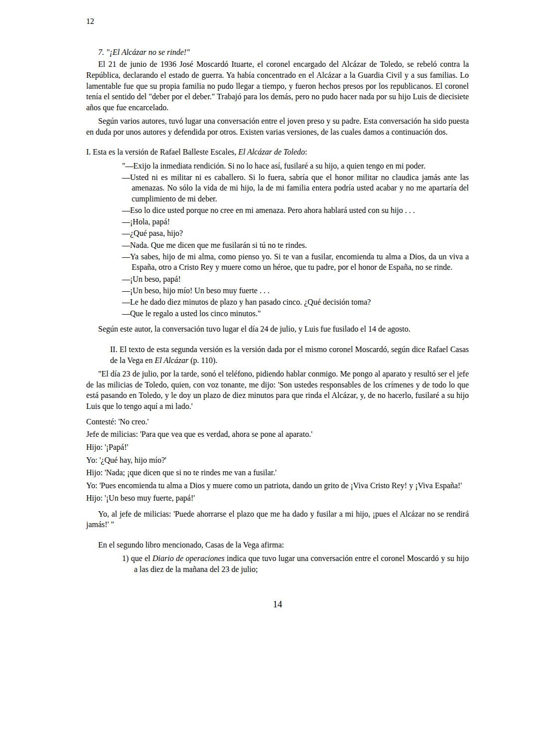12
7. "¡El Alcázar no se rinde!"
El 21 de junio de 1936 José Moscardó Ituarte, el coronel encargado del Alcázar de Toledo, se rebeló contra la República, declarando el estado de guerra. Ya había concentrado en el Alcázar a la Guardia Civil y a sus familias. Lo lamentable fue que su propia familia no pudo llegar a tiempo, y fueron hechos presos por los republicanos. El coronel tenía el sentido del "deber por el deber." Trabajó para los demás, pero no pudo hacer nada por su hijo Luis de diecisiete años que fue encarcelado.
Según varios autores, tuvó lugar una conversación entre el joven preso y su padre. Esta conversación ha sido puesta en duda por unos autores y defendida por otros. Existen varias versiones, de las cuales damos a continuación dos.
I. Esta es la versión de Rafael Balleste Escales, El Alcázar de Toledo:
"—Exijo la inmediata rendición. Si no lo hace así, fusilaré a su hijo, a quien tengo en mi poder.
—Usted ni es militar ni es caballero. Si lo fuera, sabría que el honor militar no claudica jamás ante las amenazas. No sólo la vida de mi hijo, la de mi familia entera podría usted acabar y no me apartaría del cumplimiento de mi deber.
—Eso lo dice usted porque no cree en mi amenaza. Pero ahora hablará usted con su hijo . . .
—¡Hola, papá!
—¿Qué pasa, hijo?
—Nada. Que me dicen que me fusilarán si tú no te rindes.
—Ya sabes, hijo de mi alma, como pienso yo. Si te van a fusilar, encomienda tu alma a Dios, da un viva a España, otro a Cristo Rey y muere como un héroe, que tu padre, por el honor de España, no se rinde.
—¡Un beso, papá!
—¡Un beso, hijo mío! Un beso muy fuerte . . .
—Le he dado diez minutos de plazo y han pasado cinco. ¿Qué decisión toma?
—Que le regalo a usted los cinco minutos."
Según este autor, la conversación tuvo lugar el día 24 de julio, y Luis fue fusilado el 14 de agosto.
II. El texto de esta segunda versión es la versión dada por el mismo coronel Moscardó, según dice Rafael Casas de la Vega en El Alcázar (p. 110).
"El día 23 de julio, por la tarde, sonó el teléfono, pidiendo hablar conmigo. Me pongo al aparato y resultó ser el jefe de las milicias de Toledo, quien, con voz tonante, me dijo: 'Son ustedes responsables de los crímenes y de todo lo que está pasando en Toledo, y le doy un plazo de diez minutos para que rinda el Alcázar, y, de no hacerlo, fusilaré a su hijo Luis que lo tengo aquí a mi lado.'
Contesté: 'No creo.'
Jefe de milicias: 'Para que vea que es verdad, ahora se pone al aparato.'
Hijo: '¡Papá!'
Yo: '¿Qué hay, hijo mío?'
Hijo: 'Nada; ¡que dicen que si no te rindes me van a fusilar.'
Yo: 'Pues encomienda tu alma a Dios y muere como un patriota, dando un grito de ¡Viva Cristo Rey! y ¡Viva España!'
Hijo: '¡Un beso muy fuerte, papá!'
Yo, al jefe de milicias: 'Puede ahorrarse el plazo que me ha dado y fusilar a mi hijo, ¡pues el Alcázar no se rendirá jamás!' "
En el segundo libro mencionado, Casas de la Vega afirma:
que el Diario de operaciones indica que tuvo lugar una conversación entre el coronel Moscardó y su hijo a las diez de la mañana del 23 de julio;
14